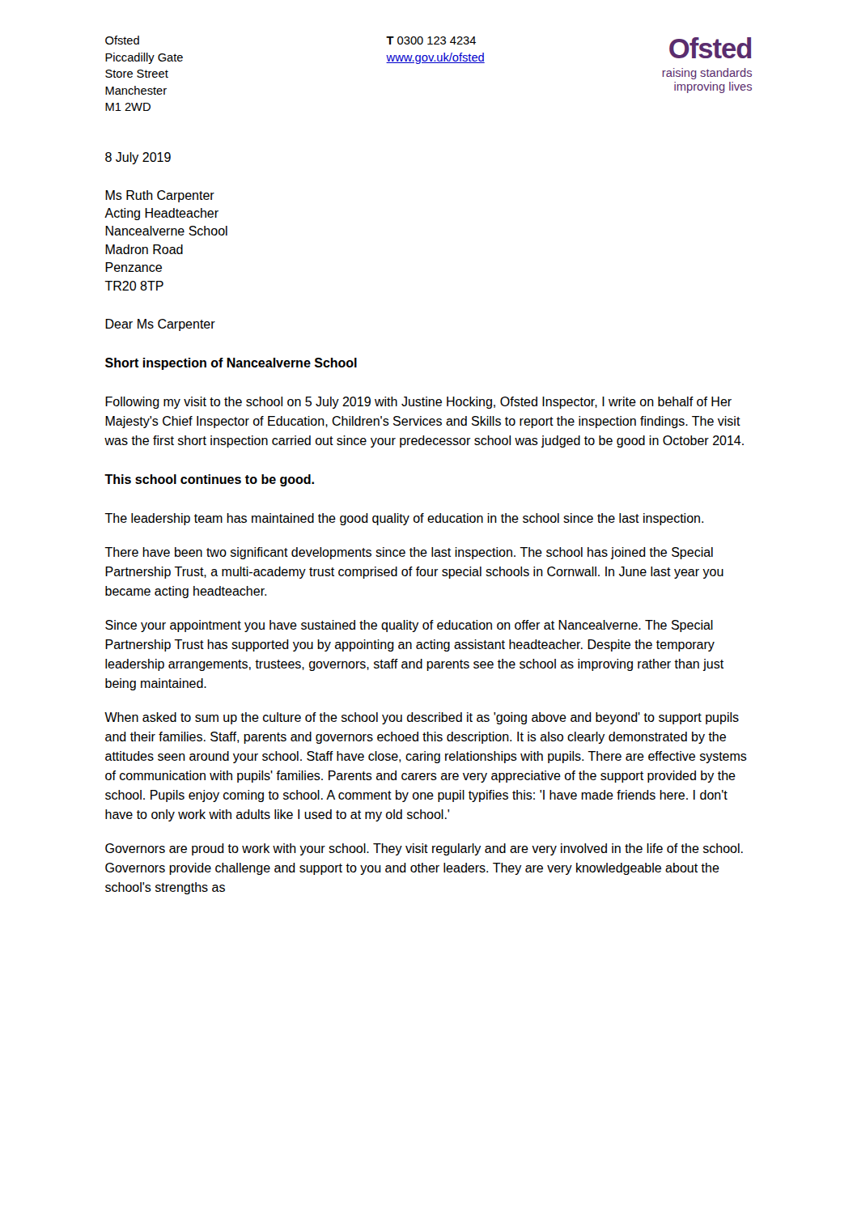Ofsted
Piccadilly Gate
Store Street
Manchester
M1 2WD
| T 0300 123 4234 |
| www.gov.uk/ofsted |
Ofsted
raising standards
improving lives
8 July 2019
Ms Ruth Carpenter
Acting Headteacher
Nancealverne School
Madron Road
Penzance
TR20 8TP
Dear Ms Carpenter
Short inspection of Nancealverne School
Following my visit to the school on 5 July 2019 with Justine Hocking, Ofsted Inspector, I write on behalf of Her Majesty's Chief Inspector of Education, Children's Services and Skills to report the inspection findings. The visit was the first short inspection carried out since your predecessor school was judged to be good in October 2014.
This school continues to be good.
The leadership team has maintained the good quality of education in the school since the last inspection.
There have been two significant developments since the last inspection. The school has joined the Special Partnership Trust, a multi-academy trust comprised of four special schools in Cornwall. In June last year you became acting headteacher.
Since your appointment you have sustained the quality of education on offer at Nancealverne. The Special Partnership Trust has supported you by appointing an acting assistant headteacher. Despite the temporary leadership arrangements, trustees, governors, staff and parents see the school as improving rather than just being maintained.
When asked to sum up the culture of the school you described it as 'going above and beyond' to support pupils and their families. Staff, parents and governors echoed this description. It is also clearly demonstrated by the attitudes seen around your school. Staff have close, caring relationships with pupils. There are effective systems of communication with pupils' families. Parents and carers are very appreciative of the support provided by the school. Pupils enjoy coming to school. A comment by one pupil typifies this: 'I have made friends here. I don't have to only work with adults like I used to at my old school.'
Governors are proud to work with your school. They visit regularly and are very involved in the life of the school. Governors provide challenge and support to you and other leaders. They are very knowledgeable about the school's strengths as